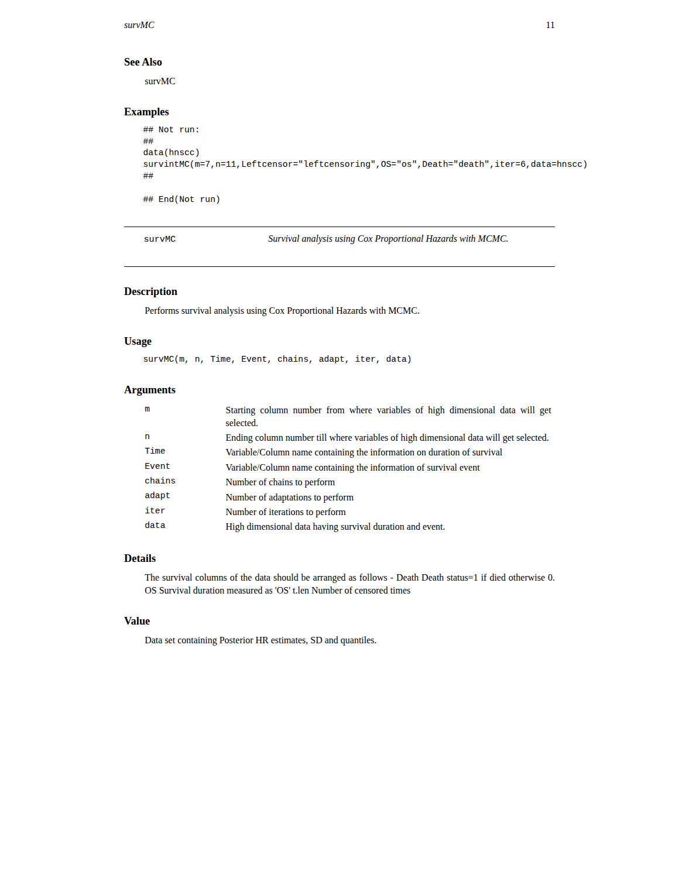survMC 11
See Also
survMC
Examples
## Not run:
##
data(hnscc)
survintMC(m=7,n=11,Leftcensor="leftcensoring",OS="os",Death="death",iter=6,data=hnscc)
##

## End(Not run)
survMC Survival analysis using Cox Proportional Hazards with MCMC.
Description
Performs survival analysis using Cox Proportional Hazards with MCMC.
Usage
survMC(m, n, Time, Event, chains, adapt, iter, data)
Arguments
| m | Starting column number from where variables of high dimensional data will get selected. |
| n | Ending column number till where variables of high dimensional data will get selected. |
| Time | Variable/Column name containing the information on duration of survival |
| Event | Variable/Column name containing the information of survival event |
| chains | Number of chains to perform |
| adapt | Number of adaptations to perform |
| iter | Number of iterations to perform |
| data | High dimensional data having survival duration and event. |
Details
The survival columns of the data should be arranged as follows - Death Death status=1 if died otherwise 0. OS Survival duration measured as 'OS' t.len Number of censored times
Value
Data set containing Posterior HR estimates, SD and quantiles.